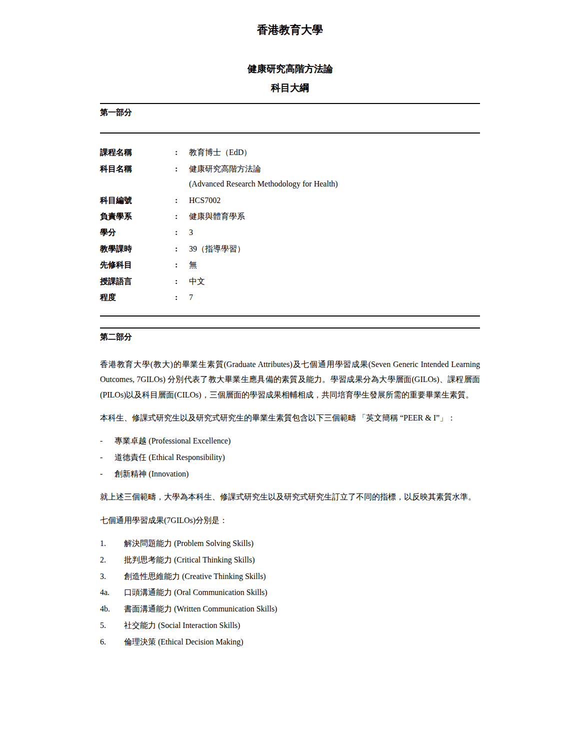香港教育大學
健康研究高階方法論
科目大綱
第一部分
| 課程名稱 | : | 教育博士（ EdD ） |
| 科目名稱 | : | 健康研究高階方法論 (Advanced Research Methodology for Health) |
| 科目編號 | : | HCS7002 |
| 負責學系 | : | 健康與體育學系 |
| 學分 | : | 3 |
| 教學課時 | : | 39 （指導學習） |
| 先修科目 | : | 無 |
| 授課語言 | : | 中文 |
| 程度 | : | 7 |
第二部分
香港教育大學(教大)的畢業生素質(Graduate Attributes) 及七個通用學習成果(Seven Generic Intended Learning Outcomes, 7GILOs) 分別代表了教大畢業生應具備的素質及能力。學習成果分為大學層面(GILOs)、課程層面(PILOs) 以及科目層面(CILOs)，三個層面的學習成果相輔相成，共同培育學生發展所需的重要畢業生素質。
本科生、修課式研究生以及研究式研究生的畢業生素質包含以下三個範疇 「英文簡稱 “PEER & I”」：
專業卓越 (Professional Excellence)
道德責任 (Ethical Responsibility)
創新精神 (Innovation)
就上述三個範疇，大學為本科生、修課式研究生以及研究式研究生訂立了不同的指標，以反映其素質水準。
七個通用學習成果(7GILOs) 分別是：
1. 解決問題能力 (Problem Solving Skills)
2. 批判思考能力 (Critical Thinking Skills)
3. 創造性思維能力 (Creative Thinking Skills)
4a. 口頭溝通能力 (Oral Communication Skills)
4b. 書面溝通能力 (Written Communication Skills)
5. 社交能力 (Social Interaction Skills)
6. 倫理決策 (Ethical Decision Making)